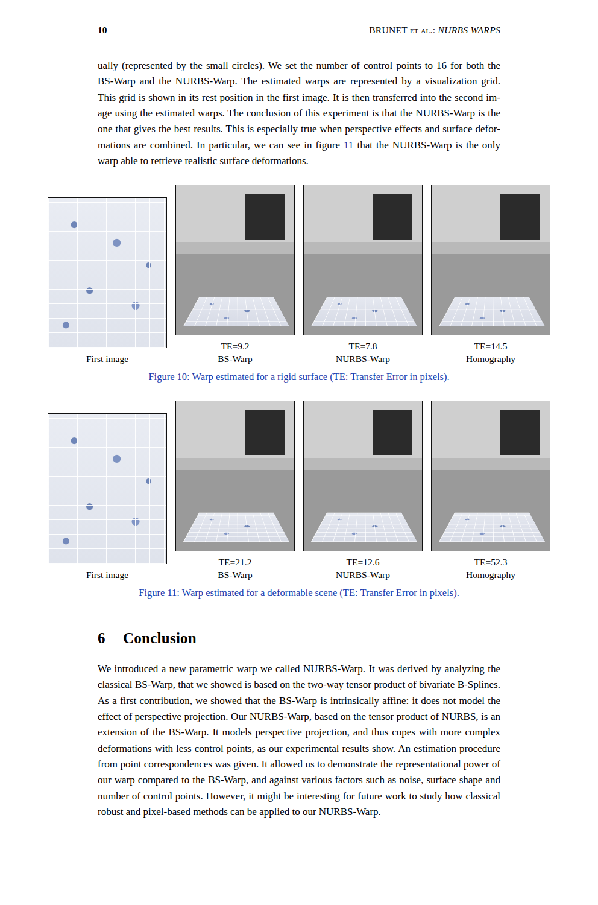10 BRUNET et al.: NURBS WARPS
ually (represented by the small circles). We set the number of control points to 16 for both the BS-Warp and the NURBS-Warp. The estimated warps are represented by a visualization grid. This grid is shown in its rest position in the first image. It is then transferred into the second image using the estimated warps. The conclusion of this experiment is that the NURBS-Warp is the one that gives the best results. This is especially true when perspective effects and surface deformations are combined. In particular, we can see in figure 11 that the NURBS-Warp is the only warp able to retrieve realistic surface deformations.
First image
TE=9.2 BS-Warp
TE=7.8 NURBS-Warp
TE=14.5 Homography
Figure 10: Warp estimated for a rigid surface (TE: Transfer Error in pixels).
First image
TE=21.2 BS-Warp
TE=12.6 NURBS-Warp
TE=52.3 Homography
Figure 11: Warp estimated for a deformable scene (TE: Transfer Error in pixels).
6 Conclusion
We introduced a new parametric warp we called NURBS-Warp. It was derived by analyzing the classical BS-Warp, that we showed is based on the two-way tensor product of bivariate B-Splines. As a first contribution, we showed that the BS-Warp is intrinsically affine: it does not model the effect of perspective projection. Our NURBS-Warp, based on the tensor product of NURBS, is an extension of the BS-Warp. It models perspective projection, and thus copes with more complex deformations with less control points, as our experimental results show. An estimation procedure from point correspondences was given. It allowed us to demonstrate the representational power of our warp compared to the BS-Warp, and against various factors such as noise, surface shape and number of control points. However, it might be interesting for future work to study how classical robust and pixel-based methods can be applied to our NURBS-Warp.